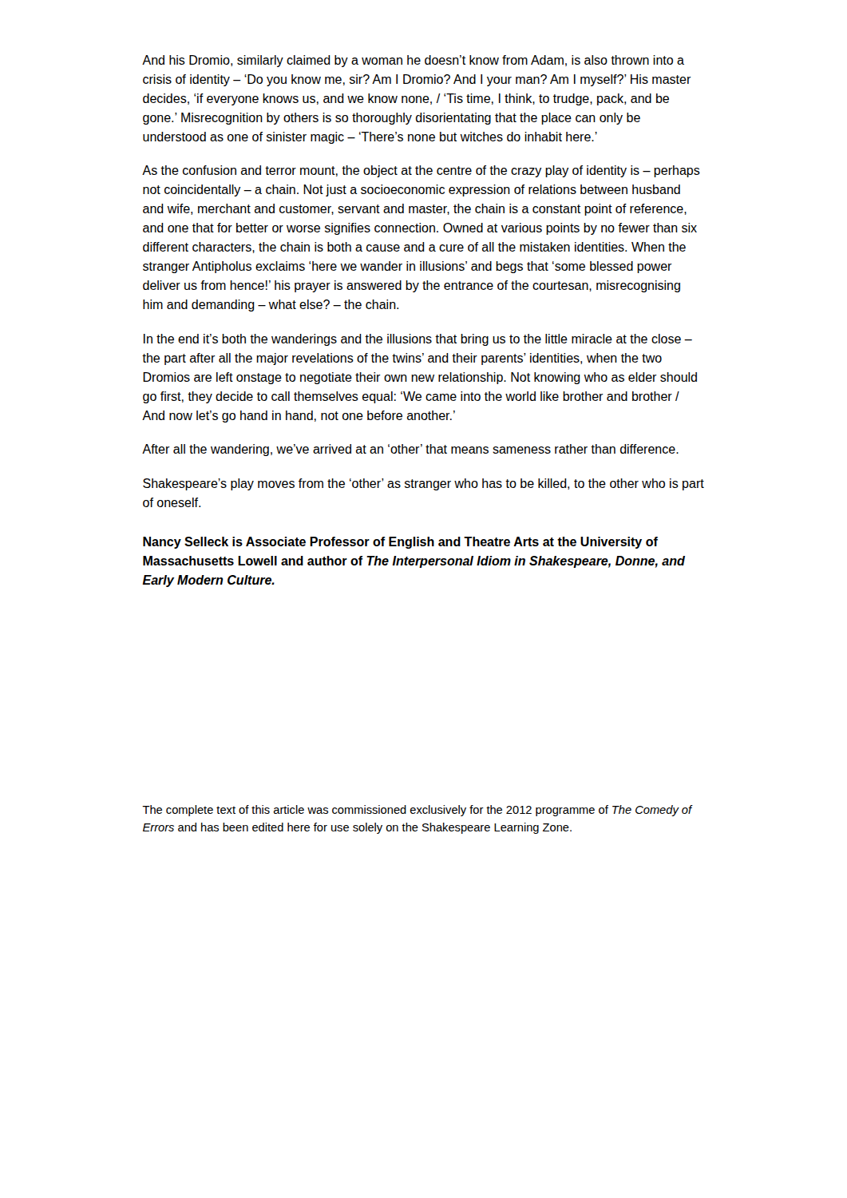And his Dromio, similarly claimed by a woman he doesn’t know from Adam, is also thrown into a crisis of identity – ‘Do you know me, sir? Am I Dromio? And I your man? Am I myself?’ His master decides, ‘if everyone knows us, and we know none, / ‘Tis time, I think, to trudge, pack, and be gone.’ Misrecognition by others is so thoroughly disorientating that the place can only be understood as one of sinister magic – ‘There’s none but witches do inhabit here.’
As the confusion and terror mount, the object at the centre of the crazy play of identity is – perhaps not coincidentally – a chain. Not just a socioeconomic expression of relations between husband and wife, merchant and customer, servant and master, the chain is a constant point of reference, and one that for better or worse signifies connection. Owned at various points by no fewer than six different characters, the chain is both a cause and a cure of all the mistaken identities. When the stranger Antipholus exclaims ‘here we wander in illusions’ and begs that ‘some blessed power deliver us from hence!’ his prayer is answered by the entrance of the courtesan, misrecognising him and demanding – what else? – the chain.
In the end it’s both the wanderings and the illusions that bring us to the little miracle at the close – the part after all the major revelations of the twins’ and their parents’ identities, when the two Dromios are left onstage to negotiate their own new relationship. Not knowing who as elder should go first, they decide to call themselves equal: ‘We came into the world like brother and brother / And now let’s go hand in hand, not one before another.’
After all the wandering, we’ve arrived at an ‘other’ that means sameness rather than difference.
Shakespeare’s play moves from the ‘other’ as stranger who has to be killed, to the other who is part of oneself.
Nancy Selleck is Associate Professor of English and Theatre Arts at the University of Massachusetts Lowell and author of The Interpersonal Idiom in Shakespeare, Donne, and Early Modern Culture.
The complete text of this article was commissioned exclusively for the 2012 programme of The Comedy of Errors and has been edited here for use solely on the Shakespeare Learning Zone.